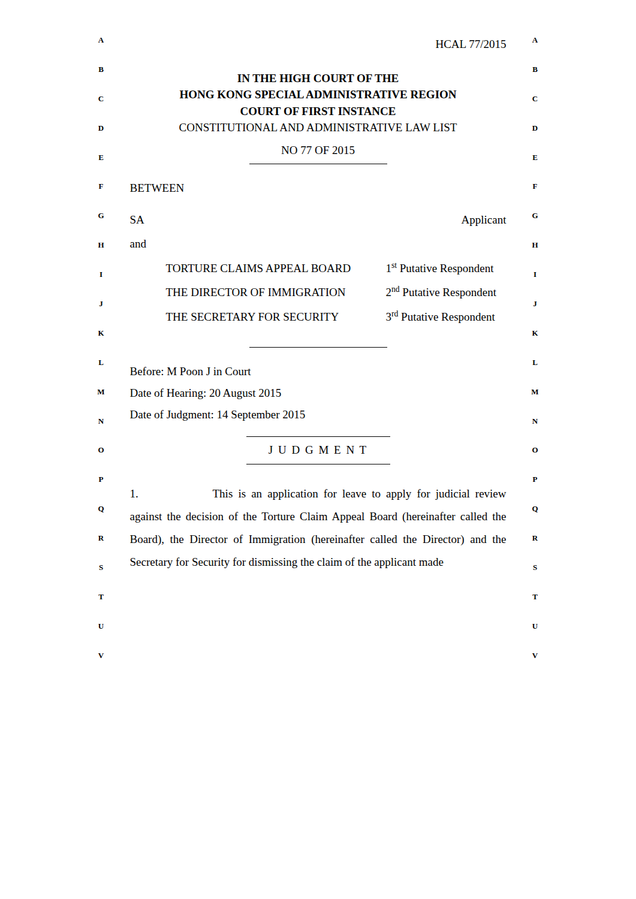ABCDEFGHIJKLMNOPQRSTUV
ABCDEFGHIJKLMNOPQRSTUV
HCAL 77/2015
IN THE HIGH COURT OF THE
HONG KONG SPECIAL ADMINISTRATIVE REGION
COURT OF FIRST INSTANCE
CONSTITUTIONAL AND ADMINISTRATIVE LAW LIST
NO 77 OF 2015
BETWEEN
| SA | Applicant |
| and |
| TORTURE CLAIMS APPEAL BOARD | 1 st Putative Respondent |
| THE DIRECTOR OF IMMIGRATION | 2 nd Putative Respondent |
| THE SECRETARY FOR SECURITY | 3 rd Putative Respondent |
Before: M Poon J in Court
Date of Hearing: 20 August 2015
Date of Judgment: 14 September 2015
J U D G M E N T
1. This is an application for leave to apply for judicial review against the decision of the Torture Claim Appeal Board (hereinafter called the Board), the Director of Immigration (hereinafter called the Director) and the Secretary for Security for dismissing the claim of the applicant made